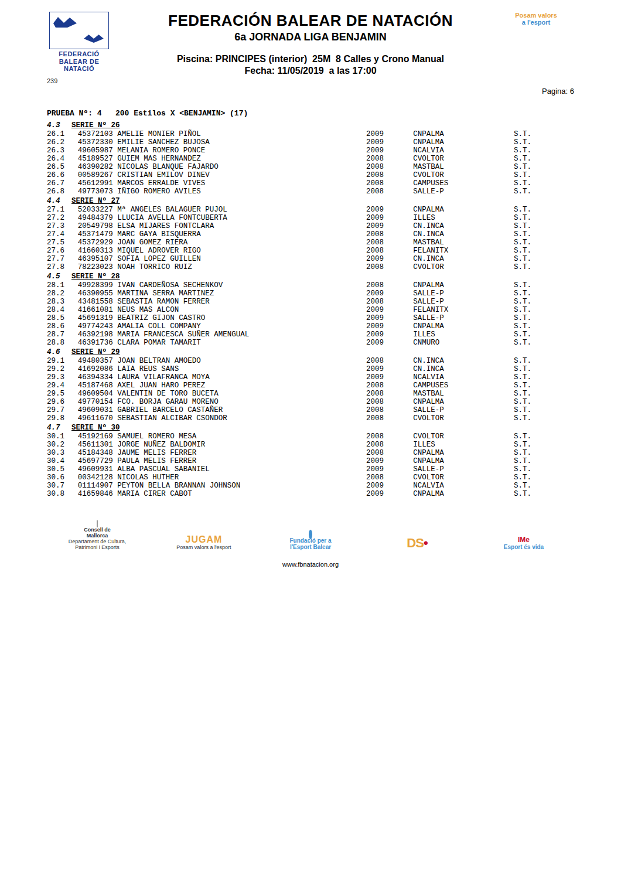FEDERACIÓ
BALEAR DE
NATACIÓ
Posam valorsa l'esport
FEDERACIÓN BALEAR DE NATACIÓN
6a JORNADA LIGA BENJAMIN
Piscina: PRINCIPES (interior) 25M 8 Calles y Crono Manual
Fecha: 11/05/2019 a las 17:00
239
Pagina: 6
PRUEBA Nº: 4 200 Estilos X <BENJAMIN> (17)
4.3 SERIE Nº 26
| 26.1 | 45372103 AMELIE MONIER PIÑOL | 2009 | CNPALMA | S.T. |
| 26.2 | 45372330 EMILIE SANCHEZ BUJOSA | 2009 | CNPALMA | S.T. |
| 26.3 | 49605987 MELANIA ROMERO PONCE | 2009 | NCALVIA | S.T. |
| 26.4 | 45189527 GUIEM MAS HERNANDEZ | 2008 | CVOLTOR | S.T. |
| 26.5 | 46390282 NICOLAS BLANQUE FAJARDO | 2008 | MASTBAL | S.T. |
| 26.6 | 00589267 CRISTIAN EMILOV DINEV | 2008 | CVOLTOR | S.T. |
| 26.7 | 45612991 MARCOS ERRALDE VIVES | 2008 | CAMPUSES | S.T. |
| 26.8 | 49773073 IÑIGO ROMERO AVILES | 2008 | SALLE-P | S.T. |
4.4 SERIE Nº 27
| 27.1 | 52033227 Mª ANGELES BALAGUER PUJOL | 2009 | CNPALMA | S.T. |
| 27.2 | 49484379 LLUCIA AVELLA FONTCUBERTA | 2009 | ILLES | S.T. |
| 27.3 | 20549798 ELSA MIJARES FONTCLARA | 2009 | CN.INCA | S.T. |
| 27.4 | 45371479 MARC GAYA BISQUERRA | 2008 | CN.INCA | S.T. |
| 27.5 | 45372929 JOAN GOMEZ RIERA | 2008 | MASTBAL | S.T. |
| 27.6 | 41660313 MIQUEL ADROVER RIGO | 2008 | FELANITX | S.T. |
| 27.7 | 46395107 SOFIA LOPEZ GUILLEN | 2009 | CN.INCA | S.T. |
| 27.8 | 78223023 NOAH TORRICO RUIZ | 2008 | CVOLTOR | S.T. |
4.5 SERIE Nº 28
| 28.1 | 49928399 IVAN CARDEÑOSA SECHENKOV | 2008 | CNPALMA | S.T. |
| 28.2 | 46390955 MARTINA SERRA MARTINEZ | 2009 | SALLE-P | S.T. |
| 28.3 | 43481558 SEBASTIA RAMON FERRER | 2008 | SALLE-P | S.T. |
| 28.4 | 41661081 NEUS MAS ALCON | 2009 | FELANITX | S.T. |
| 28.5 | 45691319 BEATRIZ GIJON CASTRO | 2009 | SALLE-P | S.T. |
| 28.6 | 49774243 AMALIA COLL COMPANY | 2009 | CNPALMA | S.T. |
| 28.7 | 46392198 MARIA FRANCESCA SUÑER AMENGUAL | 2009 | ILLES | S.T. |
| 28.8 | 46391736 CLARA POMAR TAMARIT | 2009 | CNMURO | S.T. |
4.6 SERIE Nº 29
| 29.1 | 49480357 JOAN BELTRAN AMOEDO | 2008 | CN.INCA | S.T. |
| 29.2 | 41692086 LAIA REUS SANS | 2009 | CN.INCA | S.T. |
| 29.3 | 46394334 LAURA VILAFRANCA MOYA | 2009 | NCALVIA | S.T. |
| 29.4 | 45187468 AXEL JUAN HARO PEREZ | 2008 | CAMPUSES | S.T. |
| 29.5 | 49609504 VALENTIN DE TORO BUCETA | 2008 | MASTBAL | S.T. |
| 29.6 | 49770154 FCO. BORJA GARAU MORENO | 2008 | CNPALMA | S.T. |
| 29.7 | 49609031 GABRIEL BARCELO CASTAÑER | 2008 | SALLE-P | S.T. |
| 29.8 | 49611670 SEBASTIAN ALCIBAR CSONDOR | 2008 | CVOLTOR | S.T. |
4.7 SERIE Nº 30
| 30.1 | 45192169 SAMUEL ROMERO MESA | 2008 | CVOLTOR | S.T. |
| 30.2 | 45611301 JORGE NUÑEZ BALDOMIR | 2008 | ILLES | S.T. |
| 30.3 | 45184348 JAUME MELIS FERRER | 2008 | CNPALMA | S.T. |
| 30.4 | 45697729 PAULA MELIS FERRER | 2009 | CNPALMA | S.T. |
| 30.5 | 49609931 ALBA PASCUAL SABANIEL | 2009 | SALLE-P | S.T. |
| 30.6 | 00342128 NICOLAS HUTHER | 2008 | CVOLTOR | S.T. |
| 30.7 | 01114907 PEYTON BELLA BRANNAN JOHNSON | 2009 | NCALVIA | S.T. |
| 30.8 | 41659846 MARIA CIRER CABOT | 2009 | CNPALMA | S.T. |
Consell de
Mallorca
Departament de Cultura,
Patrimoni i Esports
JUGAM
Posam valors a l'esport
Fundació per a
l'Esport Balear
DS•
IMe
Esport és vida
www.fbnatacion.org